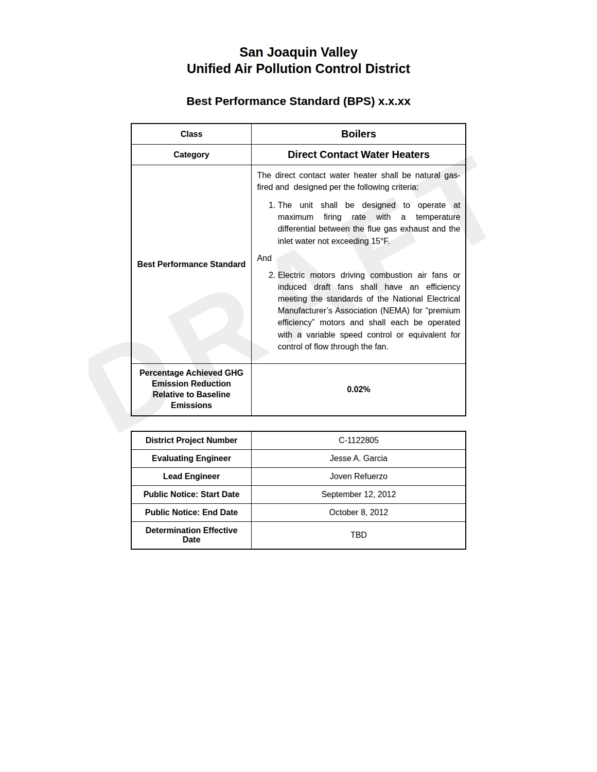DRAFT
San Joaquin Valley
Unified Air Pollution Control District
Best Performance Standard (BPS) x.x.xx
| Class | Boilers |
| Category | Direct Contact Water Heaters |
| Best Performance Standard | The direct contact water heater shall be natural gas-fired and designed per the following criteria: The unit shall be designed to operate at maximum firing rate with a temperature differential between the flue gas exhaust and the inlet water not exceeding 15°F. And Electric motors driving combustion air fans or induced draft fans shall have an efficiency meeting the standards of the National Electrical Manufacturer’s Association (NEMA) for “premium efficiency” motors and shall each be operated with a variable speed control or equivalent for control of flow through the fan. |
| Percentage Achieved GHG Emission Reduction Relative to Baseline Emissions | 0.02% |
| District Project Number | C-1122805 |
| Evaluating Engineer | Jesse A. Garcia |
| Lead Engineer | Joven Refuerzo |
| Public Notice: Start Date | September 12, 2012 |
| Public Notice: End Date | October 8, 2012 |
| Determination Effective Date | TBD |